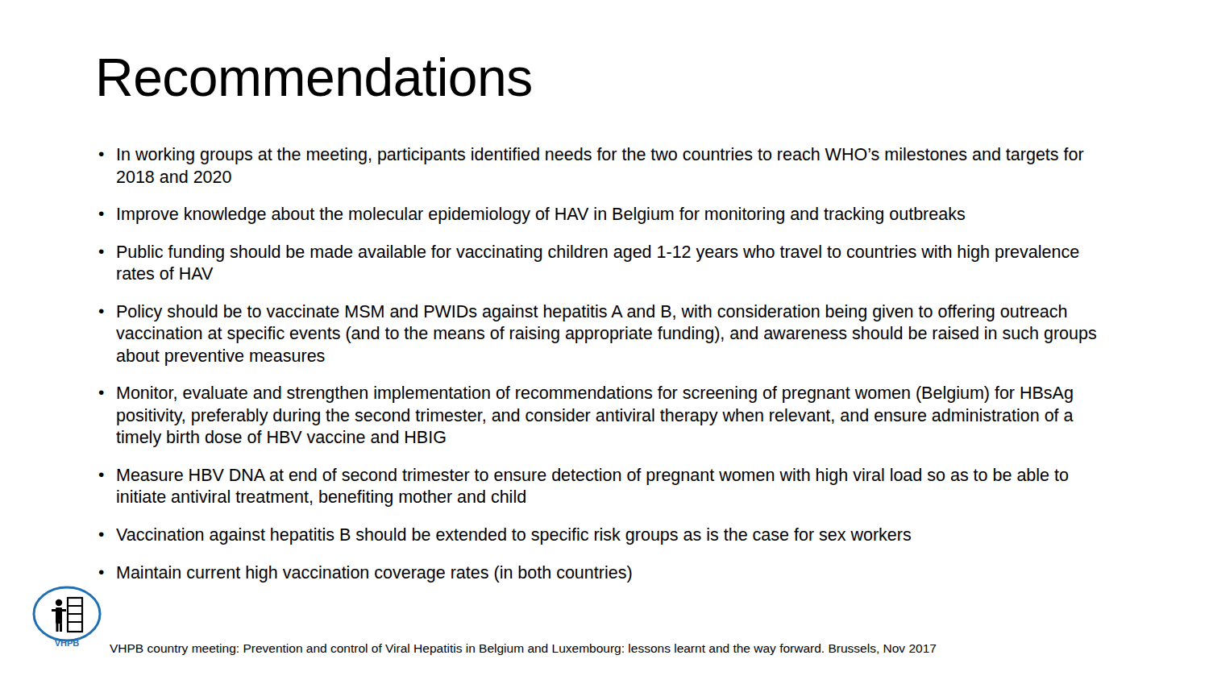Recommendations
In working groups at the meeting, participants identified needs for the two countries to reach WHO’s milestones and targets for 2018 and 2020
Improve knowledge about the molecular epidemiology of HAV in Belgium for monitoring and tracking outbreaks
Public funding should be made available for vaccinating children aged 1-12 years who travel to countries with high prevalence rates of HAV
Policy should be to vaccinate MSM and PWIDs against hepatitis A and B, with consideration being given to offering outreach vaccination at specific events (and to the means of raising appropriate funding), and awareness should be raised in such groups about preventive measures
Monitor, evaluate and strengthen implementation of recommendations for screening of pregnant women (Belgium) for HBsAg positivity, preferably during the second trimester, and consider antiviral therapy when relevant, and ensure administration of a timely birth dose of HBV vaccine and HBIG
Measure HBV DNA at end of second trimester to ensure detection of pregnant women with high viral load so as to be able to initiate antiviral treatment, benefiting mother and child
Vaccination against hepatitis B should be extended to specific risk groups as is the case for sex workers
Maintain current high vaccination coverage rates (in both countries)
VHPB
VHPB country meeting: Prevention and control of Viral Hepatitis in Belgium and Luxembourg: lessons learnt and the way forward. Brussels, Nov 2017